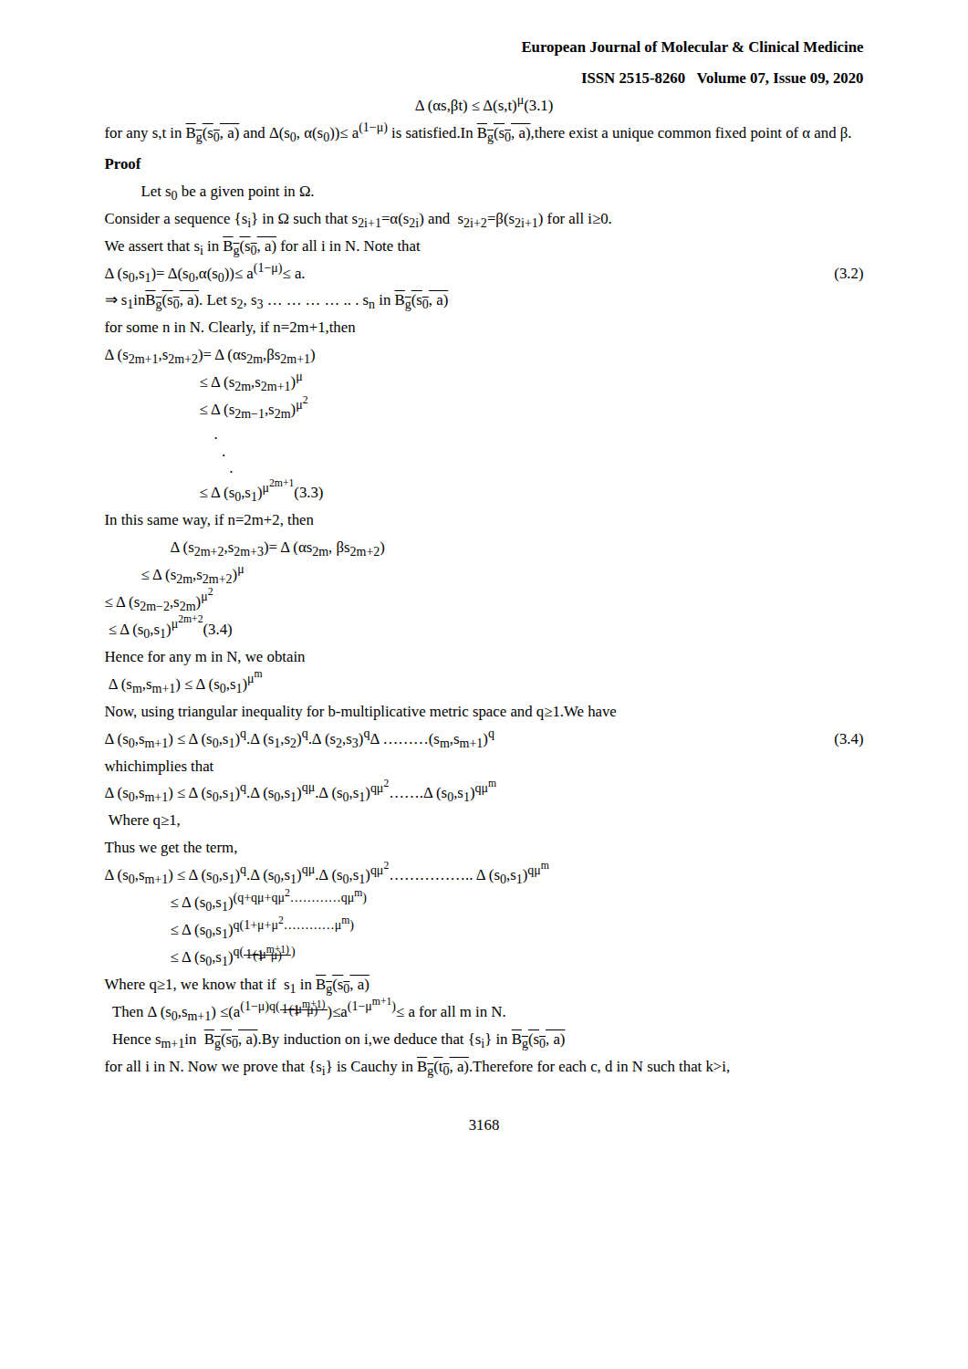European Journal of Molecular & Clinical Medicine
ISSN 2515-8260 Volume 07, Issue 09, 2020
Δ (αs,βt) ≤ Δ(s,t)μ(3.1)
for any s,t in Bg(s0, a) and Δ(s0, α(s0))≤ a(1−μ) is satisfied.In Bg(s0, a),there exist a unique common fixed point of α and β.
Proof
Let s0 be a given point in Ω.
Consider a sequence {si} in Ω such that s2i+1=α(s2i) and s2i+2=β(s2i+1) for all i≥0.
We assert that si in Bg(s0, a) for all i in N. Note that
Δ (s0,s1)= Δ(s0,α(s0))≤ a(1−μ)≤ a.(3.2)
⇒ s1inBg(s0, a). Let s2, s3 … … … … .. . sn in Bg(s0, a)
for some n in N. Clearly, if n=2m+1,then
Δ (s2m+1,s2m+2)= Δ (αs2m,βs2m+1)
≤ Δ (s2m,s2m+1)μ
≤ Δ (s2m−1,s2m)μ2
. . .
≤ Δ (s0,s1)μ2m+1(3.3)
In this same way, if n=2m+2, then
Δ (s2m+2,s2m+3)= Δ (αs2m, βs2m+2)
≤ Δ (s2m,s2m+2)μ
≤ Δ (s2m−2,s2m)μ2
≤ Δ (s0,s1)μ2m+2(3.4)
Hence for any m in N, we obtain
Δ (sm,sm+1) ≤ Δ (s0,s1)μm
Now, using triangular inequality for b-multiplicative metric space and q≥1.We have
Δ (s0,sm+1) ≤ Δ (s0,s1)q.Δ (s1,s2)q.Δ (s2,s3)qΔ ………(sm,sm+1)q(3.4)
whichimplies that
Δ (s0,sm+1) ≤ Δ (s0,s1)q.Δ (s0,s1)qμ.Δ (s0,s1)qμ2…….Δ (s0,s1)qμm
Where q≥1,
Thus we get the term,
Δ (s0,sm+1) ≤ Δ (s0,s1)q.Δ (s0,s1)qμ.Δ (s0,s1)qμ2…………….. Δ (s0,s1)qμm
≤ Δ (s0,s1)(q+qμ+qμ2…………qμm)
≤ Δ (s0,s1)q(1+μ+μ2…………μm)
≤ Δ (s0,s1)q(1−μm+1)(1−μ))
Where q≥1, we know that if s1 in Bg(s0, a)
Then Δ (s0,sm+1) ≤(a(1−μ)q(1−μm+1)(1−μ))≤a(1−μm+1)≤ a for all m in N.
Hence sm+1in Bg(s0, a).By induction on i,we deduce that {si} in Bg(s0, a)
for all i in N. Now we prove that {si} is Cauchy in Bg(t0, a).Therefore for each c, d in N such that k>i,
3168